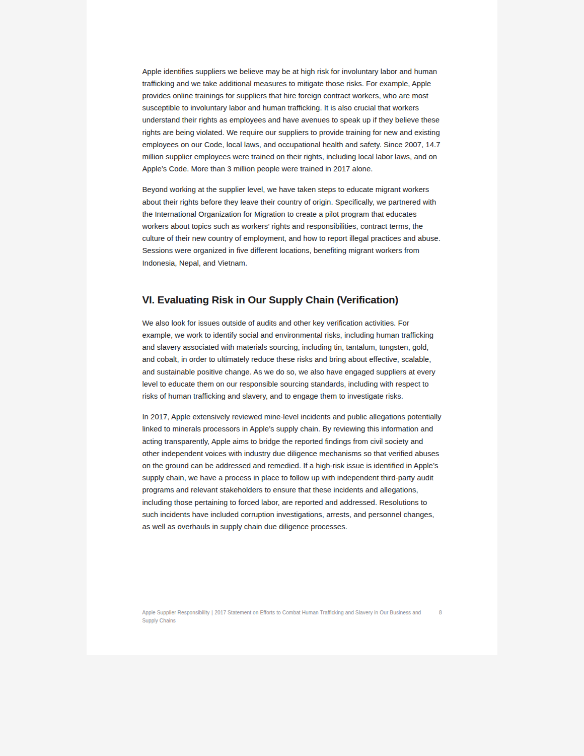Apple identifies suppliers we believe may be at high risk for involuntary labor and human trafficking and we take additional measures to mitigate those risks. For example, Apple provides online trainings for suppliers that hire foreign contract workers, who are most susceptible to involuntary labor and human trafficking. It is also crucial that workers understand their rights as employees and have avenues to speak up if they believe these rights are being violated. We require our suppliers to provide training for new and existing employees on our Code, local laws, and occupational health and safety. Since 2007, 14.7 million supplier employees were trained on their rights, including local labor laws, and on Apple’s Code. More than 3 million people were trained in 2017 alone.
Beyond working at the supplier level, we have taken steps to educate migrant workers about their rights before they leave their country of origin. Specifically, we partnered with the International Organization for Migration to create a pilot program that educates workers about topics such as workers’ rights and responsibilities, contract terms, the culture of their new country of employment, and how to report illegal practices and abuse. Sessions were organized in five different locations, benefiting migrant workers from Indonesia, Nepal, and Vietnam.
VI. Evaluating Risk in Our Supply Chain (Verification)
We also look for issues outside of audits and other key verification activities. For example, we work to identify social and environmental risks, including human trafficking and slavery associated with materials sourcing, including tin, tantalum, tungsten, gold, and cobalt, in order to ultimately reduce these risks and bring about effective, scalable, and sustainable positive change. As we do so, we also have engaged suppliers at every level to educate them on our responsible sourcing standards, including with respect to risks of human trafficking and slavery, and to engage them to investigate risks.
In 2017, Apple extensively reviewed mine-level incidents and public allegations potentially linked to minerals processors in Apple’s supply chain. By reviewing this information and acting transparently, Apple aims to bridge the reported findings from civil society and other independent voices with industry due diligence mechanisms so that verified abuses on the ground can be addressed and remedied. If a high-risk issue is identified in Apple’s supply chain, we have a process in place to follow up with independent third-party audit programs and relevant stakeholders to ensure that these incidents and allegations, including those pertaining to forced labor, are reported and addressed. Resolutions to such incidents have included corruption investigations, arrests, and personnel changes, as well as overhauls in supply chain due diligence processes.
Apple Supplier Responsibility|2017 Statement on Efforts to Combat Human Trafficking and Slavery in Our Business and Supply Chains 8